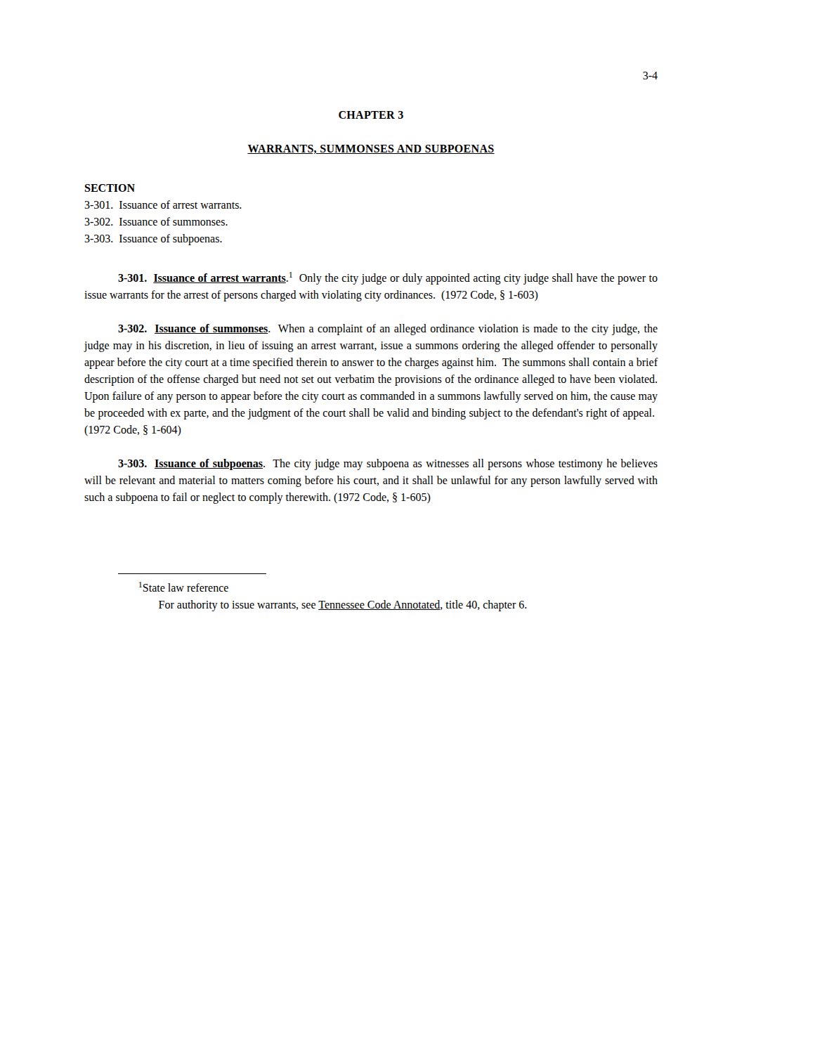3-4
CHAPTER 3
WARRANTS, SUMMONSES AND SUBPOENAS
SECTION
3-301. Issuance of arrest warrants.
3-302. Issuance of summonses.
3-303. Issuance of subpoenas.
3-301. Issuance of arrest warrants.1 Only the city judge or duly appointed acting city judge shall have the power to issue warrants for the arrest of persons charged with violating city ordinances. (1972 Code, § 1-603)
3-302. Issuance of summonses. When a complaint of an alleged ordinance violation is made to the city judge, the judge may in his discretion, in lieu of issuing an arrest warrant, issue a summons ordering the alleged offender to personally appear before the city court at a time specified therein to answer to the charges against him. The summons shall contain a brief description of the offense charged but need not set out verbatim the provisions of the ordinance alleged to have been violated. Upon failure of any person to appear before the city court as commanded in a summons lawfully served on him, the cause may be proceeded with ex parte, and the judgment of the court shall be valid and binding subject to the defendant's right of appeal. (1972 Code, § 1-604)
3-303. Issuance of subpoenas. The city judge may subpoena as witnesses all persons whose testimony he believes will be relevant and material to matters coming before his court, and it shall be unlawful for any person lawfully served with such a subpoena to fail or neglect to comply therewith. (1972 Code, § 1-605)
1State law reference
For authority to issue warrants, see Tennessee Code Annotated, title 40, chapter 6.